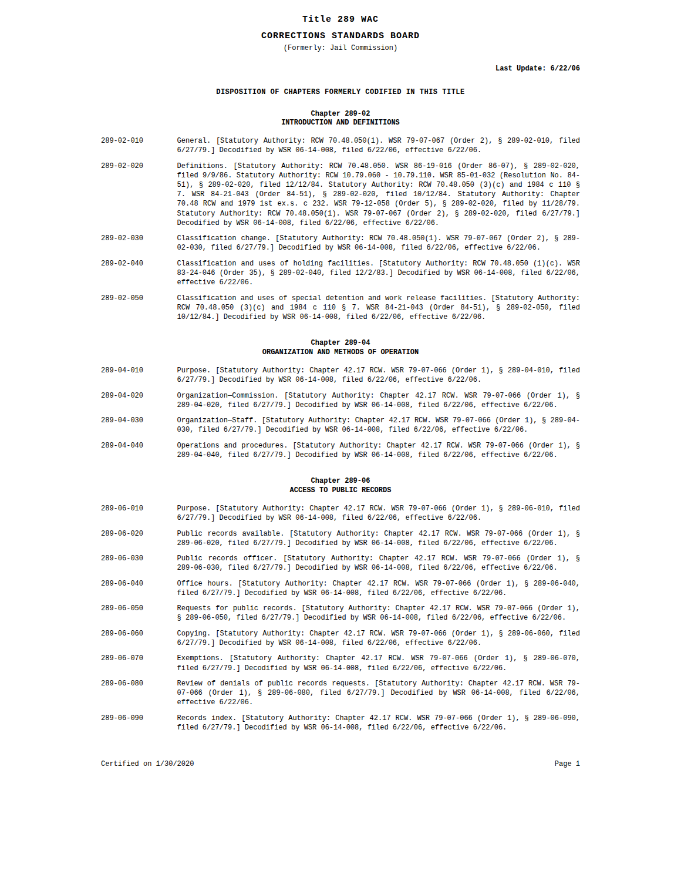Title 289 WAC
CORRECTIONS STANDARDS BOARD
(Formerly: Jail Commission)
Last Update: 6/22/06
DISPOSITION OF CHAPTERS FORMERLY CODIFIED IN THIS TITLE
Chapter 289-02
INTRODUCTION AND DEFINITIONS
| 289-02-010 | General. [Statutory Authority: RCW 70.48.050(1). WSR 79-07-067 (Order 2), § 289-02-010, filed 6/27/79.] Decodified by WSR 06-14-008, filed 6/22/06, effective 6/22/06. |
| 289-02-020 | Definitions. [Statutory Authority: RCW 70.48.050. WSR 86-19-016 (Order 86-07), § 289-02-020, filed 9/9/86. Statutory Authority: RCW 10.79.060 - 10.79.110. WSR 85-01-032 (Resolution No. 84-51), § 289-02-020, filed 12/12/84. Statutory Authority: RCW 70.48.050 (3)(c) and 1984 c 110 § 7. WSR 84-21-043 (Order 84-51), § 289-02-020, filed 10/12/84. Statutory Authority: Chapter 70.48 RCW and 1979 1st ex.s. c 232. WSR 79-12-058 (Order 5), § 289-02-020, filed by 11/28/79. Statutory Authority: RCW 70.48.050(1). WSR 79-07-067 (Order 2), § 289-02-020, filed 6/27/79.] Decodified by WSR 06-14-008, filed 6/22/06, effective 6/22/06. |
| 289-02-030 | Classification change. [Statutory Authority: RCW 70.48.050(1). WSR 79-07-067 (Order 2), § 289-02-030, filed 6/27/79.] Decodified by WSR 06-14-008, filed 6/22/06, effective 6/22/06. |
| 289-02-040 | Classification and uses of holding facilities. [Statutory Authority: RCW 70.48.050 (1)(c). WSR 83-24-046 (Order 35), § 289-02-040, filed 12/2/83.] Decodified by WSR 06-14-008, filed 6/22/06, effective 6/22/06. |
| 289-02-050 | Classification and uses of special detention and work release facilities. [Statutory Authority: RCW 70.48.050 (3)(c) and 1984 c 110 § 7. WSR 84-21-043 (Order 84-51), § 289-02-050, filed 10/12/84.] Decodified by WSR 06-14-008, filed 6/22/06, effective 6/22/06. |
Chapter 289-04
ORGANIZATION AND METHODS OF OPERATION
| 289-04-010 | Purpose. [Statutory Authority: Chapter 42.17 RCW. WSR 79-07-066 (Order 1), § 289-04-010, filed 6/27/79.] Decodified by WSR 06-14-008, filed 6/22/06, effective 6/22/06. |
| 289-04-020 | Organization—Commission. [Statutory Authority: Chapter 42.17 RCW. WSR 79-07-066 (Order 1), § 289-04-020, filed 6/27/79.] Decodified by WSR 06-14-008, filed 6/22/06, effective 6/22/06. |
| 289-04-030 | Organization—Staff. [Statutory Authority: Chapter 42.17 RCW. WSR 79-07-066 (Order 1), § 289-04-030, filed 6/27/79.] Decodified by WSR 06-14-008, filed 6/22/06, effective 6/22/06. |
| 289-04-040 | Operations and procedures. [Statutory Authority: Chapter 42.17 RCW. WSR 79-07-066 (Order 1), § 289-04-040, filed 6/27/79.] Decodified by WSR 06-14-008, filed 6/22/06, effective 6/22/06. |
Chapter 289-06
ACCESS TO PUBLIC RECORDS
| 289-06-010 | Purpose. [Statutory Authority: Chapter 42.17 RCW. WSR 79-07-066 (Order 1), § 289-06-010, filed 6/27/79.] Decodified by WSR 06-14-008, filed 6/22/06, effective 6/22/06. |
| 289-06-020 | Public records available. [Statutory Authority: Chapter 42.17 RCW. WSR 79-07-066 (Order 1), § 289-06-020, filed 6/27/79.] Decodified by WSR 06-14-008, filed 6/22/06, effective 6/22/06. |
| 289-06-030 | Public records officer. [Statutory Authority: Chapter 42.17 RCW. WSR 79-07-066 (Order 1), § 289-06-030, filed 6/27/79.] Decodified by WSR 06-14-008, filed 6/22/06, effective 6/22/06. |
| 289-06-040 | Office hours. [Statutory Authority: Chapter 42.17 RCW. WSR 79-07-066 (Order 1), § 289-06-040, filed 6/27/79.] Decodified by WSR 06-14-008, filed 6/22/06, effective 6/22/06. |
| 289-06-050 | Requests for public records. [Statutory Authority: Chapter 42.17 RCW. WSR 79-07-066 (Order 1), § 289-06-050, filed 6/27/79.] Decodified by WSR 06-14-008, filed 6/22/06, effective 6/22/06. |
| 289-06-060 | Copying. [Statutory Authority: Chapter 42.17 RCW. WSR 79-07-066 (Order 1), § 289-06-060, filed 6/27/79.] Decodified by WSR 06-14-008, filed 6/22/06, effective 6/22/06. |
| 289-06-070 | Exemptions. [Statutory Authority: Chapter 42.17 RCW. WSR 79-07-066 (Order 1), § 289-06-070, filed 6/27/79.] Decodified by WSR 06-14-008, filed 6/22/06, effective 6/22/06. |
| 289-06-080 | Review of denials of public records requests. [Statutory Authority: Chapter 42.17 RCW. WSR 79-07-066 (Order 1), § 289-06-080, filed 6/27/79.] Decodified by WSR 06-14-008, filed 6/22/06, effective 6/22/06. |
| 289-06-090 | Records index. [Statutory Authority: Chapter 42.17 RCW. WSR 79-07-066 (Order 1), § 289-06-090, filed 6/27/79.] Decodified by WSR 06-14-008, filed 6/22/06, effective 6/22/06. |
Certified on 1/30/2020 Page 1